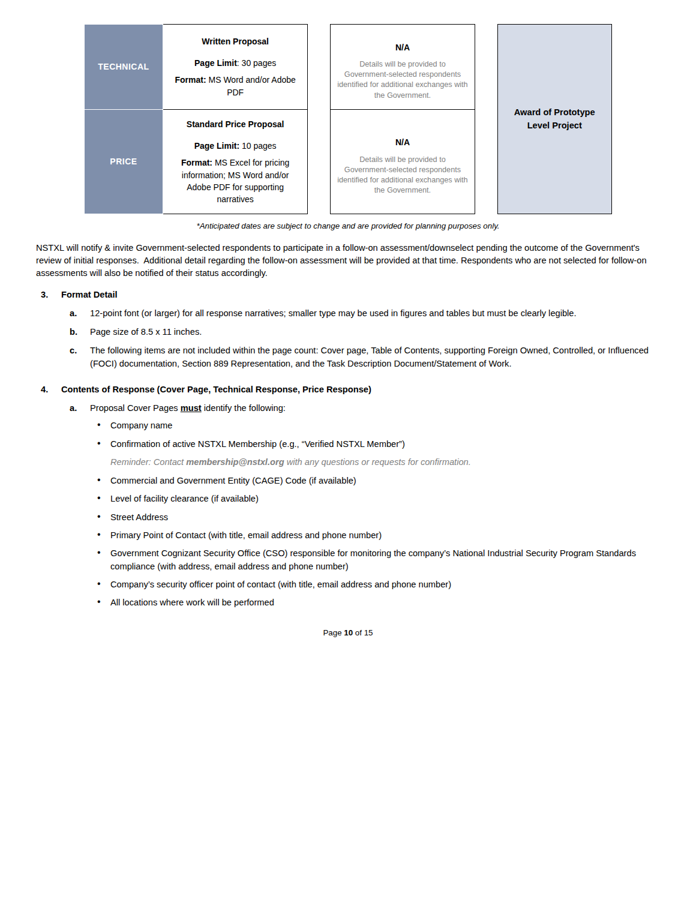| TECHNICAL | Written Proposal Page Limit : 30 pages Format: MS Word and/or Adobe PDF | | N/A Details will be provided to Government-selected respondents identified for additional exchanges with the Government. | | Award of Prototype Level Project |
| PRICE | Standard Price Proposal Page Limit: 10 pages Format: MS Excel for pricing information; MS Word and/or Adobe PDF for supporting narratives | | N/A Details will be provided to Government-selected respondents identified for additional exchanges with the Government. | |
*Anticipated dates are subject to change and are provided for planning purposes only.
NSTXL will notify & invite Government-selected respondents to participate in a follow-on assessment/downselect pending the outcome of the Government's review of initial responses. Additional detail regarding the follow-on assessment will be provided at that time. Respondents who are not selected for follow-on assessments will also be notified of their status accordingly.
Format Detail
12-point font (or larger) for all response narratives; smaller type may be used in figures and tables but must be clearly legible.
Page size of 8.5 x 11 inches.
The following items are not included within the page count: Cover page, Table of Contents, supporting Foreign Owned, Controlled, or Influenced (FOCI) documentation, Section 889 Representation, and the Task Description Document/Statement of Work.
Contents of Response (Cover Page, Technical Response, Price Response)
Proposal Cover Pages must identify the following:
Company name
Confirmation of active NSTXL Membership (e.g., “Verified NSTXL Member”)
Reminder: Contact membership@nstxl.org with any questions or requests for confirmation.
Commercial and Government Entity (CAGE) Code (if available)
Level of facility clearance (if available)
Street Address
Primary Point of Contact (with title, email address and phone number)
Government Cognizant Security Office (CSO) responsible for monitoring the company’s National Industrial Security Program Standards compliance (with address, email address and phone number)
Company’s security officer point of contact (with title, email address and phone number)
All locations where work will be performed
Page 10 of 15